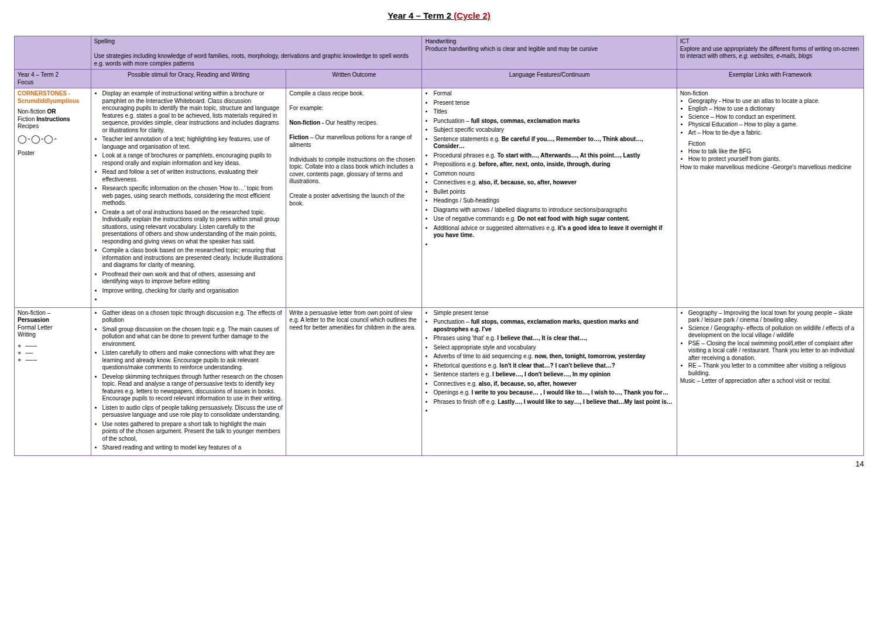Year 4 – Term 2 (Cycle 2)
| | Spelling Use strategies including knowledge of word families, roots, morphology, derivations and graphic knowledge to spell words e.g. words with more complex patterns | Handwriting Produce handwriting which is clear and legible and may be cursive | ICT Explore and use appropriately the different forms of writing on-screen to interact with others, e.g. websites, e-mails, blogs |
| Year 4 – Term 2 Focus | Possible stimuli for Oracy, Reading and Writing | Written Outcome | Language Features/Continuum | Exemplar Links with Framework |
| CORNERSTONES - Scrumdiddlyumptious Non-fiction OR Fiction Instructions Recipes ◯-◯-◯- Poster | Display an example of instructional writing within a brochure or pamphlet on the Interactive Whiteboard. Class discussion encouraging pupils to identify the main topic, structure and language features e.g. states a goal to be achieved, lists materials required in sequence, provides simple, clear instructions and includes diagrams or illustrations for clarity. Teacher led annotation of a text; highlighting key features, use of language and organisation of text. Look at a range of brochures or pamphlets, encouraging pupils to respond orally and explain information and key ideas. Read and follow a set of written instructions, evaluating their effectiveness. Research specific information on the chosen 'How to…' topic from web pages, using search methods, considering the most efficient methods. Create a set of oral instructions based on the researched topic. Individually explain the instructions orally to peers within small group situations, using relevant vocabulary. Listen carefully to the presentations of others and show understanding of the main points, responding and giving views on what the speaker has said. Compile a class book based on the researched topic; ensuring that information and instructions are presented clearly. Include illustrations and diagrams for clarity of meaning. Proofread their own work and that of others, assessing and identifying ways to improve before editing Improve writing, checking for clarity and organisation | Compile a class recipe book. For example: Non-fiction - Our healthy recipes. Fiction – Our marvellous potions for a range of ailments Individuals to compile instructions on the chosen topic. Collate into a class book which includes a cover, contents page, glossary of terms and illustrations. Create a poster advertising the launch of the book. | Formal Present tense Titles Punctuation – full stops, commas, exclamation marks Subject specific vocabulary Sentence statements e.g. Be careful if you…, Remember to…, Think about…, Consider… Procedural phrases e.g. To start with…, Afterwards…, At this point…, Lastly Prepositions e.g. before, after, next, onto, inside, through, during Common nouns Connectives e.g. also, if, because, so, after, however Bullet points Headings / Sub-headings Diagrams with arrows / labelled diagrams to introduce sections/paragraphs Use of negative commands e.g. Do not eat food with high sugar content. Additional advice or suggested alternatives e.g. it's a good idea to leave it overnight if you have time. | Non-fiction Geography - How to use an atlas to locate a place. English – How to use a dictionary Science – How to conduct an experiment. Physical Education – How to play a game. Art – How to tie-dye a fabric. Fiction How to talk like the BFG How to protect yourself from giants. How to make marvellous medicine -George's marvellous medicine |
| Non-fiction – Persuasion Formal Letter Writing ✳ ——— ✳ —— ✳ ——— | Gather ideas on a chosen topic through discussion e.g. The effects of pollution Small group discussion on the chosen topic e.g. The main causes of pollution and what can be done to prevent further damage to the environment. Listen carefully to others and make connections with what they are learning and already know. Encourage pupils to ask relevant questions/make comments to reinforce understanding. Develop skimming techniques through further research on the chosen topic. Read and analyse a range of persuasive texts to identify key features e.g. letters to newspapers, discussions of issues in books. Encourage pupils to record relevant information to use in their writing. Listen to audio clips of people talking persuasively. Discuss the use of persuasive language and use role play to consolidate understanding. Use notes gathered to prepare a short talk to highlight the main points of the chosen argument. Present the talk to younger members of the school, Shared reading and writing to model key features of a | Write a persuasive letter from own point of view e.g. A letter to the local council which outlines the need for better amenities for children in the area. | Simple present tense Punctuation – full stops, commas, exclamation marks, question marks and apostrophes e.g. I've Phrases using 'that' e.g. I believe that…, It is clear that…, Select appropriate style and vocabulary Adverbs of time to aid sequencing e.g. now, then, tonight, tomorrow, yesterday Rhetorical questions e.g. Isn't it clear that…? I can't believe that…? Sentence starters e.g. I believe…, I don't believe…, In my opinion Connectives e.g. also, if, because, so, after, however Openings e.g. I write to you because… , I would like to…, I wish to…, Thank you for… Phrases to finish off e.g. Lastly…, I would like to say…, I believe that…My last point is… | Geography – Improving the local town for young people – skate park / leisure park / cinema / bowling alley. Science / Geography- effects of pollution on wildlife / effects of a development on the local village / wildlife PSE – Closing the local swimming pool/Letter of complaint after visiting a local café / restaurant. Thank you letter to an individual after receiving a donation. RE – Thank you letter to a committee after visiting a religious building. Music – Letter of appreciation after a school visit or recital. |
14